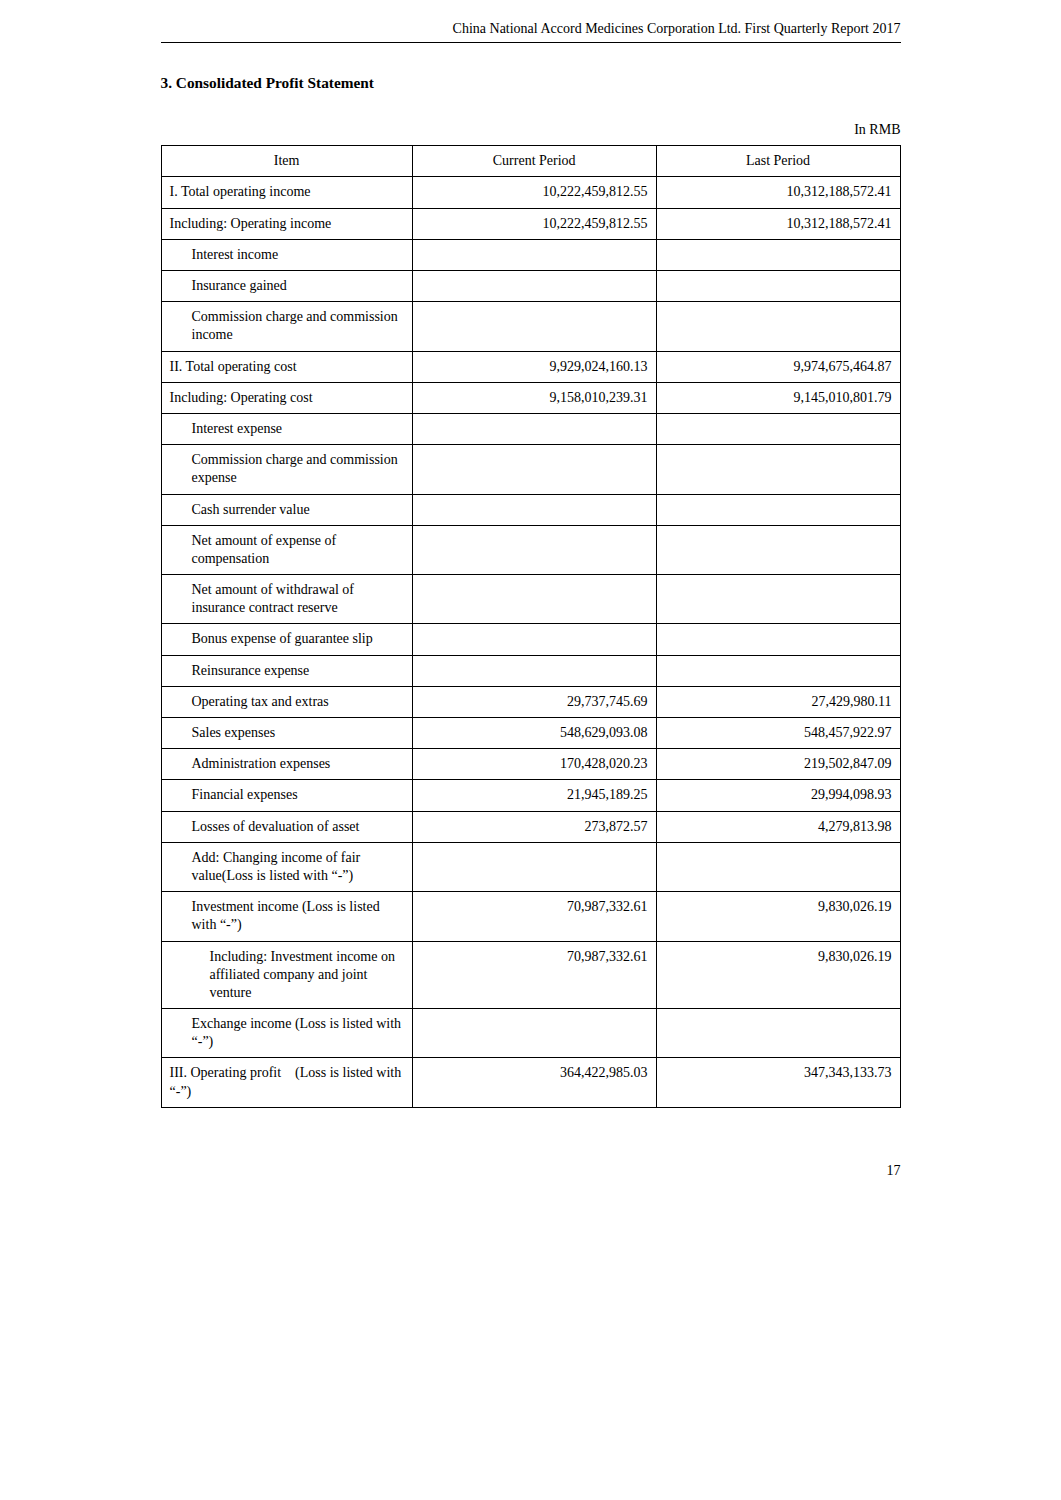China National Accord Medicines Corporation Ltd. First Quarterly Report 2017
3. Consolidated Profit Statement
In RMB
| Item | Current Period | Last Period |
| --- | --- | --- |
| I. Total operating income | 10,222,459,812.55 | 10,312,188,572.41 |
| Including: Operating income | 10,222,459,812.55 | 10,312,188,572.41 |
| Interest income | | |
| Insurance gained | | |
| Commission charge and commission income | | |
| II. Total operating cost | 9,929,024,160.13 | 9,974,675,464.87 |
| Including: Operating cost | 9,158,010,239.31 | 9,145,010,801.79 |
| Interest expense | | |
| Commission charge and commission expense | | |
| Cash surrender value | | |
| Net amount of expense of compensation | | |
| Net amount of withdrawal of insurance contract reserve | | |
| Bonus expense of guarantee slip | | |
| Reinsurance expense | | |
| Operating tax and extras | 29,737,745.69 | 27,429,980.11 |
| Sales expenses | 548,629,093.08 | 548,457,922.97 |
| Administration expenses | 170,428,020.23 | 219,502,847.09 |
| Financial expenses | 21,945,189.25 | 29,994,098.93 |
| Losses of devaluation of asset | 273,872.57 | 4,279,813.98 |
| Add: Changing income of fair value(Loss is listed with “-”) | | |
| Investment income (Loss is listed with “-”) | 70,987,332.61 | 9,830,026.19 |
| Including: Investment income on affiliated company and joint venture | 70,987,332.61 | 9,830,026.19 |
| Exchange income (Loss is listed with “-”) | | |
| III. Operating profit (Loss is listed with “-”) | 364,422,985.03 | 347,343,133.73 |
17